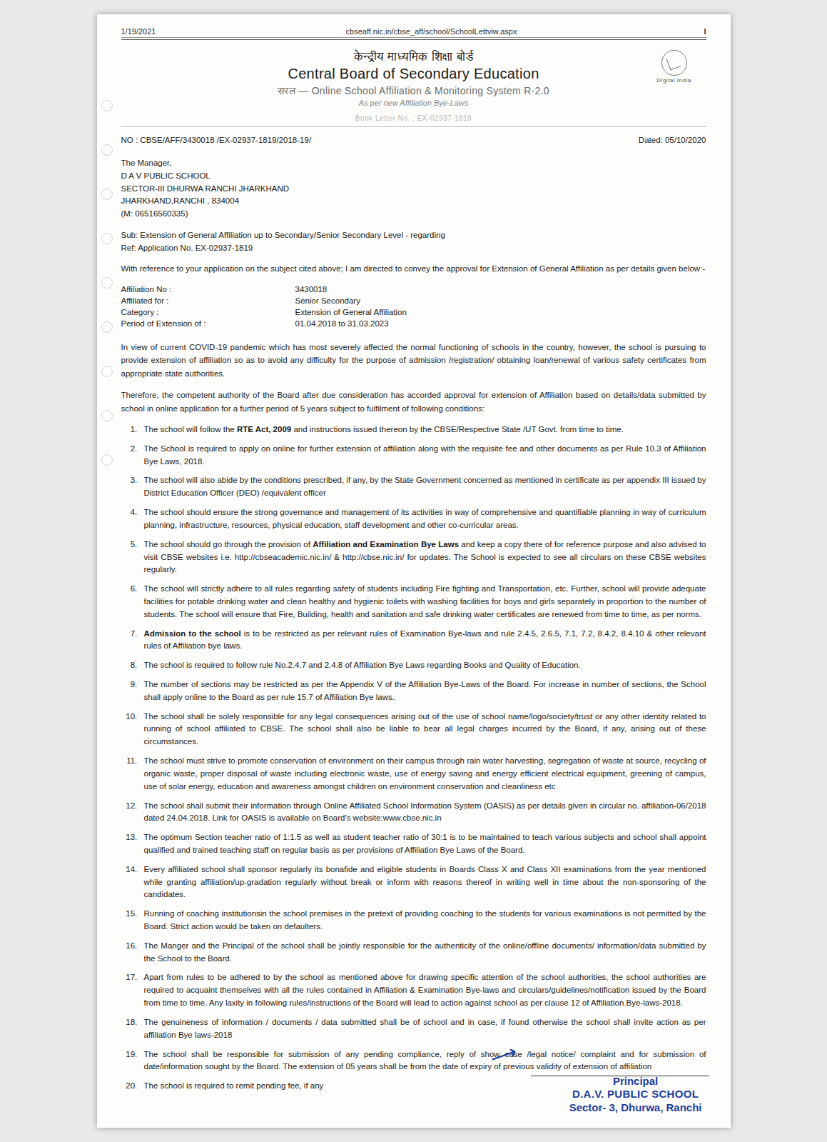1/19/2021
cbseaff.nic.in/cbse_aff/school/SchoolLettviw.aspx
I
Digital India
केन्द्रीय माध्यमिक शिक्षा बोर्ड
Central Board of Secondary Education
सरल — Online School Affiliation & Monitoring System R-2.0
As per new Affiliation Bye-Laws
Book Letter No. : EX-02937-1819
NO : CBSE/AFF/3430018 /EX-02937-1819/2018-19/
Dated: 05/10/2020
The Manager,
D A V PUBLIC SCHOOL
SECTOR-III DHURWA RANCHI JHARKHAND
JHARKHAND,RANCHI , 834004
(M: 06516560335)
Sub: Extension of General Affiliation up to Secondary/Senior Secondary Level - regarding
Ref: Application No. EX-02937-1819
With reference to your application on the subject cited above; I am directed to convey the approval for Extension of General Affiliation as per details given below:-
| Affiliation No : | | 3430018 |
| Affiliated for : | | Senior Secondary |
| Category : | | Extension of General Affiliation |
| Period of Extension of : | | 01.04.2018 to 31.03.2023 |
In view of current COVID-19 pandemic which has most severely affected the normal functioning of schools in the country, however, the school is pursuing to provide extension of affiliation so as to avoid any difficulty for the purpose of admission /registration/ obtaining loan/renewal of various safety certificates from appropriate state authorities.
Therefore, the competent authority of the Board after due consideration has accorded approval for extension of Affiliation based on details/data submitted by school in online application for a further period of 5 years subject to fulfilment of following conditions:
The school will follow the RTE Act, 2009 and instructions issued thereon by the CBSE/Respective State /UT Govt. from time to time.
The School is required to apply on online for further extension of affiliation along with the requisite fee and other documents as per Rule 10.3 of Affiliation Bye Laws, 2018.
The school will also abide by the conditions prescribed, if any, by the State Government concerned as mentioned in certificate as per appendix III issued by District Education Officer (DEO) /equivalent officer
The school should ensure the strong governance and management of its activities in way of comprehensive and quantifiable planning in way of curriculum planning, infrastructure, resources, physical education, staff development and other co-curricular areas.
The school should go through the provision of Affiliation and Examination Bye Laws and keep a copy there of for reference purpose and also advised to visit CBSE websites i.e. http://cbseacademic.nic.in/ & http://cbse.nic.in/ for updates. The School is expected to see all circulars on these CBSE websites regularly.
The school will strictly adhere to all rules regarding safety of students including Fire fighting and Transportation, etc. Further, school will provide adequate facilities for potable drinking water and clean healthy and hygienic toilets with washing facilities for boys and girls separately in proportion to the number of students. The school will ensure that Fire, Building, health and sanitation and safe drinking water certificates are renewed from time to time, as per norms.
Admission to the school is to be restricted as per relevant rules of Examination Bye-laws and rule 2.4.5, 2.6.5, 7.1, 7.2, 8.4.2, 8.4.10 & other relevant rules of Affiliation bye laws.
The school is required to follow rule No.2.4.7 and 2.4.8 of Affiliation Bye Laws regarding Books and Quality of Education.
The number of sections may be restricted as per the Appendix V of the Affiliation Bye-Laws of the Board. For increase in number of sections, the School shall apply online to the Board as per rule 15.7 of Affiliation Bye laws.
The school shall be solely responsible for any legal consequences arising out of the use of school name/logo/society/trust or any other identity related to running of school affiliated to CBSE. The school shall also be liable to bear all legal charges incurred by the Board, if any, arising out of these circumstances.
The school must strive to promote conservation of environment on their campus through rain water harvesting, segregation of waste at source, recycling of organic waste, proper disposal of waste including electronic waste, use of energy saving and energy efficient electrical equipment, greening of campus, use of solar energy, education and awareness amongst children on environment conservation and cleanliness etc
The school shall submit their information through Online Affiliated School Information System (OASIS) as per details given in circular no. affiliation-06/2018 dated 24.04.2018. Link for OASIS is available on Board's website:www.cbse.nic.in
The optimum Section teacher ratio of 1:1.5 as well as student teacher ratio of 30:1 is to be maintained to teach various subjects and school shall appoint qualified and trained teaching staff on regular basis as per provisions of Affiliation Bye Laws of the Board.
Every affiliated school shall sponsor regularly its bonafide and eligible students in Boards Class X and Class XII examinations from the year mentioned while granting affiliation/up-gradation regularly without break or inform with reasons thereof in writing well in time about the non-sponsoring of the candidates.
Running of coaching institutionsin the school premises in the pretext of providing coaching to the students for various examinations is not permitted by the Board. Strict action would be taken on defaulters.
The Manger and the Principal of the school shall be jointly responsible for the authenticity of the online/offline documents/ information/data submitted by the School to the Board.
Apart from rules to be adhered to by the school as mentioned above for drawing specific attention of the school authorities, the school authorities are required to acquaint themselves with all the rules contained in Affiliation & Examination Bye-laws and circulars/guidelines/notification issued by the Board from time to time. Any laxity in following rules/instructions of the Board will lead to action against school as per clause 12 of Affiliation Bye-laws-2018.
The genuineness of information / documents / data submitted shall be of school and in case, if found otherwise the school shall invite action as per affiliation Bye laws-2018
The school shall be responsible for submission of any pending compliance, reply of show case /legal notice/ complaint and for submission of date/information sought by the Board. The extension of 05 years shall be from the date of expiry of previous validity of extension of affiliation
The school is required to remit pending fee, if any
⟶
Principal
D.A.V. PUBLIC SCHOOL
Sector- 3, Dhurwa, Ranchi